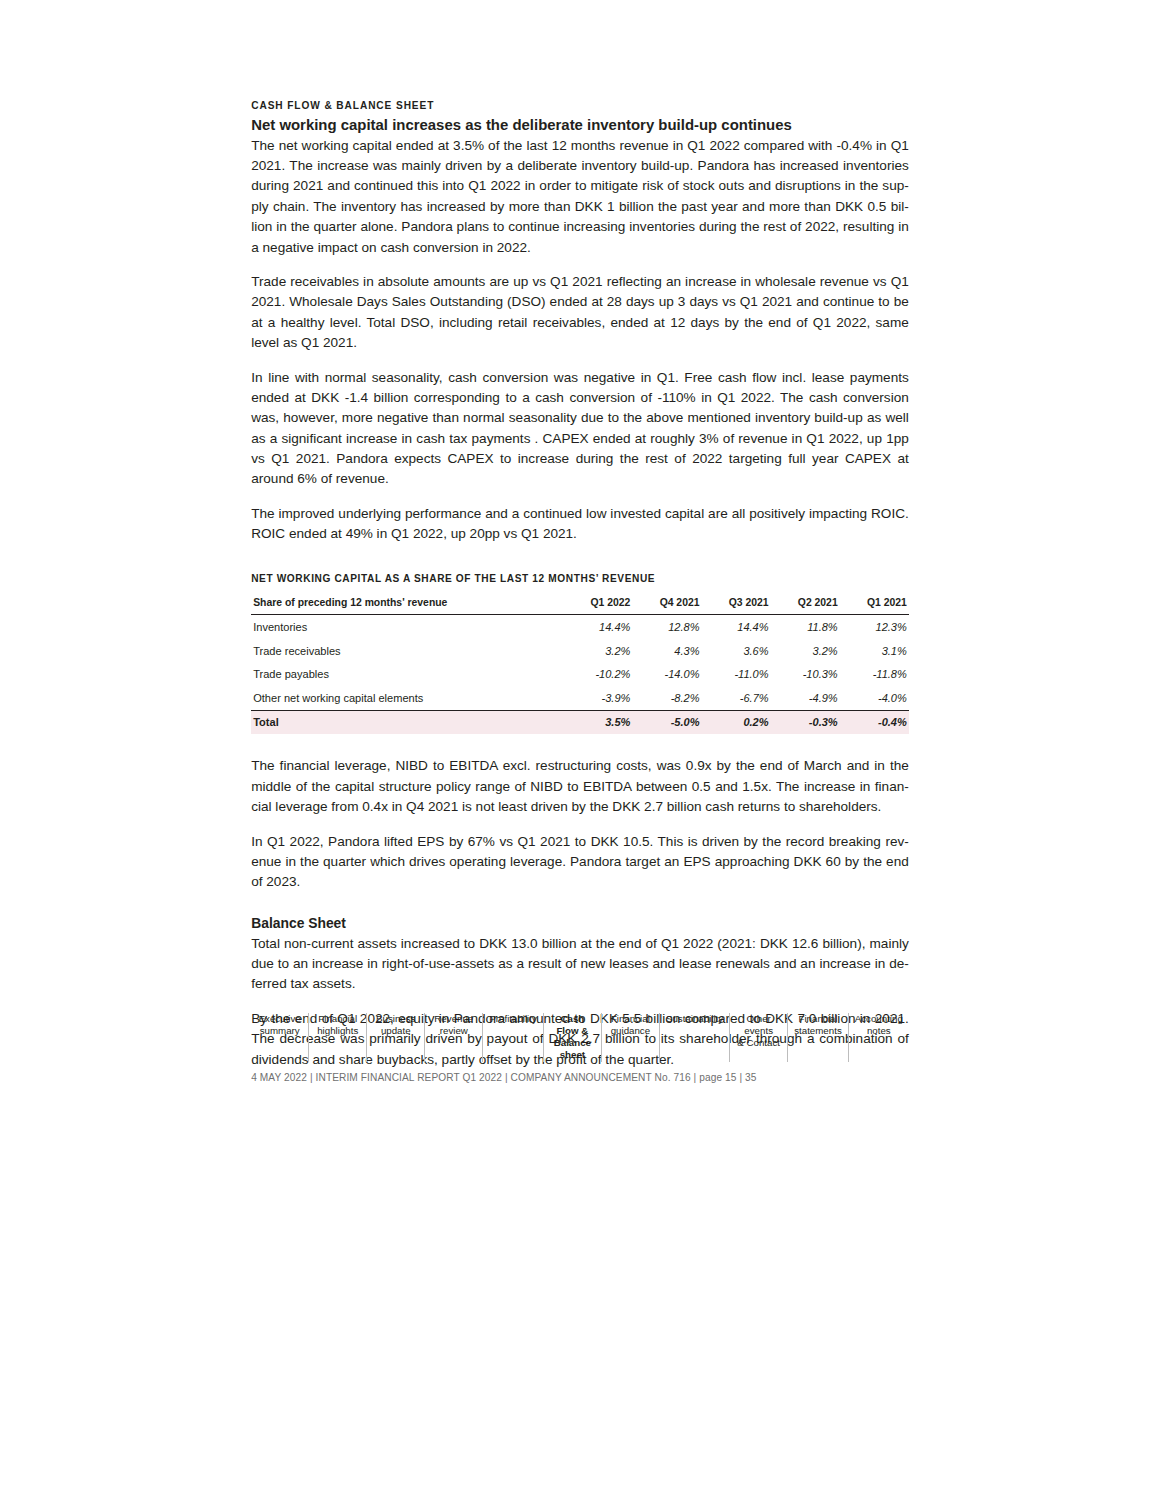CASH FLOW & BALANCE SHEET
Net working capital increases as the deliberate inventory build-up continues
The net working capital ended at 3.5% of the last 12 months revenue in Q1 2022 compared with -0.4% in Q1 2021. The increase was mainly driven by a deliberate inventory build-up. Pandora has increased inventories during 2021 and continued this into Q1 2022 in order to mitigate risk of stock outs and disruptions in the supply chain. The inventory has increased by more than DKK 1 billion the past year and more than DKK 0.5 billion in the quarter alone. Pandora plans to continue increasing inventories during the rest of 2022, resulting in a negative impact on cash conversion in 2022.
Trade receivables in absolute amounts are up vs Q1 2021 reflecting an increase in wholesale revenue vs Q1 2021. Wholesale Days Sales Outstanding (DSO) ended at 28 days up 3 days vs Q1 2021 and continue to be at a healthy level. Total DSO, including retail receivables, ended at 12 days by the end of Q1 2022, same level as Q1 2021.
In line with normal seasonality, cash conversion was negative in Q1. Free cash flow incl. lease payments ended at DKK -1.4 billion corresponding to a cash conversion of -110% in Q1 2022. The cash conversion was, however, more negative than normal seasonality due to the above mentioned inventory build-up as well as a significant increase in cash tax payments . CAPEX ended at roughly 3% of revenue in Q1 2022, up 1pp vs Q1 2021. Pandora expects CAPEX to increase during the rest of 2022 targeting full year CAPEX at around 6% of revenue.
The improved underlying performance and a continued low invested capital are all positively impacting ROIC. ROIC ended at 49% in Q1 2022, up 20pp vs Q1 2021.
NET WORKING CAPITAL AS A SHARE OF THE LAST 12 MONTHS’ REVENUE
| Share of preceding 12 months' revenue | Q1 2022 | Q4 2021 | Q3 2021 | Q2 2021 | Q1 2021 |
| --- | --- | --- | --- | --- | --- |
| Inventories | 14.4% | 12.8% | 14.4% | 11.8% | 12.3% |
| Trade receivables | 3.2% | 4.3% | 3.6% | 3.2% | 3.1% |
| Trade payables | -10.2% | -14.0% | -11.0% | -10.3% | -11.8% |
| Other net working capital elements | -3.9% | -8.2% | -6.7% | -4.9% | -4.0% |
| Total | 3.5% | -5.0% | 0.2% | -0.3% | -0.4% |
The financial leverage, NIBD to EBITDA excl. restructuring costs, was 0.9x by the end of March and in the middle of the capital structure policy range of NIBD to EBITDA between 0.5 and 1.5x. The increase in financial leverage from 0.4x in Q4 2021 is not least driven by the DKK 2.7 billion cash returns to shareholders.
In Q1 2022, Pandora lifted EPS by 67% vs Q1 2021 to DKK 10.5. This is driven by the record breaking revenue in the quarter which drives operating leverage. Pandora target an EPS approaching DKK 60 by the end of 2023.
Balance Sheet
Total non-current assets increased to DKK 13.0 billion at the end of Q1 2022 (2021: DKK 12.6 billion), mainly due to an increase in right-of-use-assets as a result of new leases and lease renewals and an increase in deferred tax assets.
By the end of Q1 2022, equity in Pandora amounted to DKK 5.5 billion compared to DKK 7.0 billion in 2021. The decrease was primarily driven by payout of DKK 2.7 billion to its shareholder through a combination of dividends and share buybacks, partly offset by the profit of the quarter.
Executive
summary
Financial
highlights
Business
update
Revenue
review
Profitability
Cash Flow &
Balance sheet
Financial
guidance
Sustainability
Other events
& Contact
Financial
statements
Accounting
notes
4 MAY 2022 | INTERIM FINANCIAL REPORT Q1 2022 | COMPANY ANNOUNCEMENT No. 716 | page 15 | 35